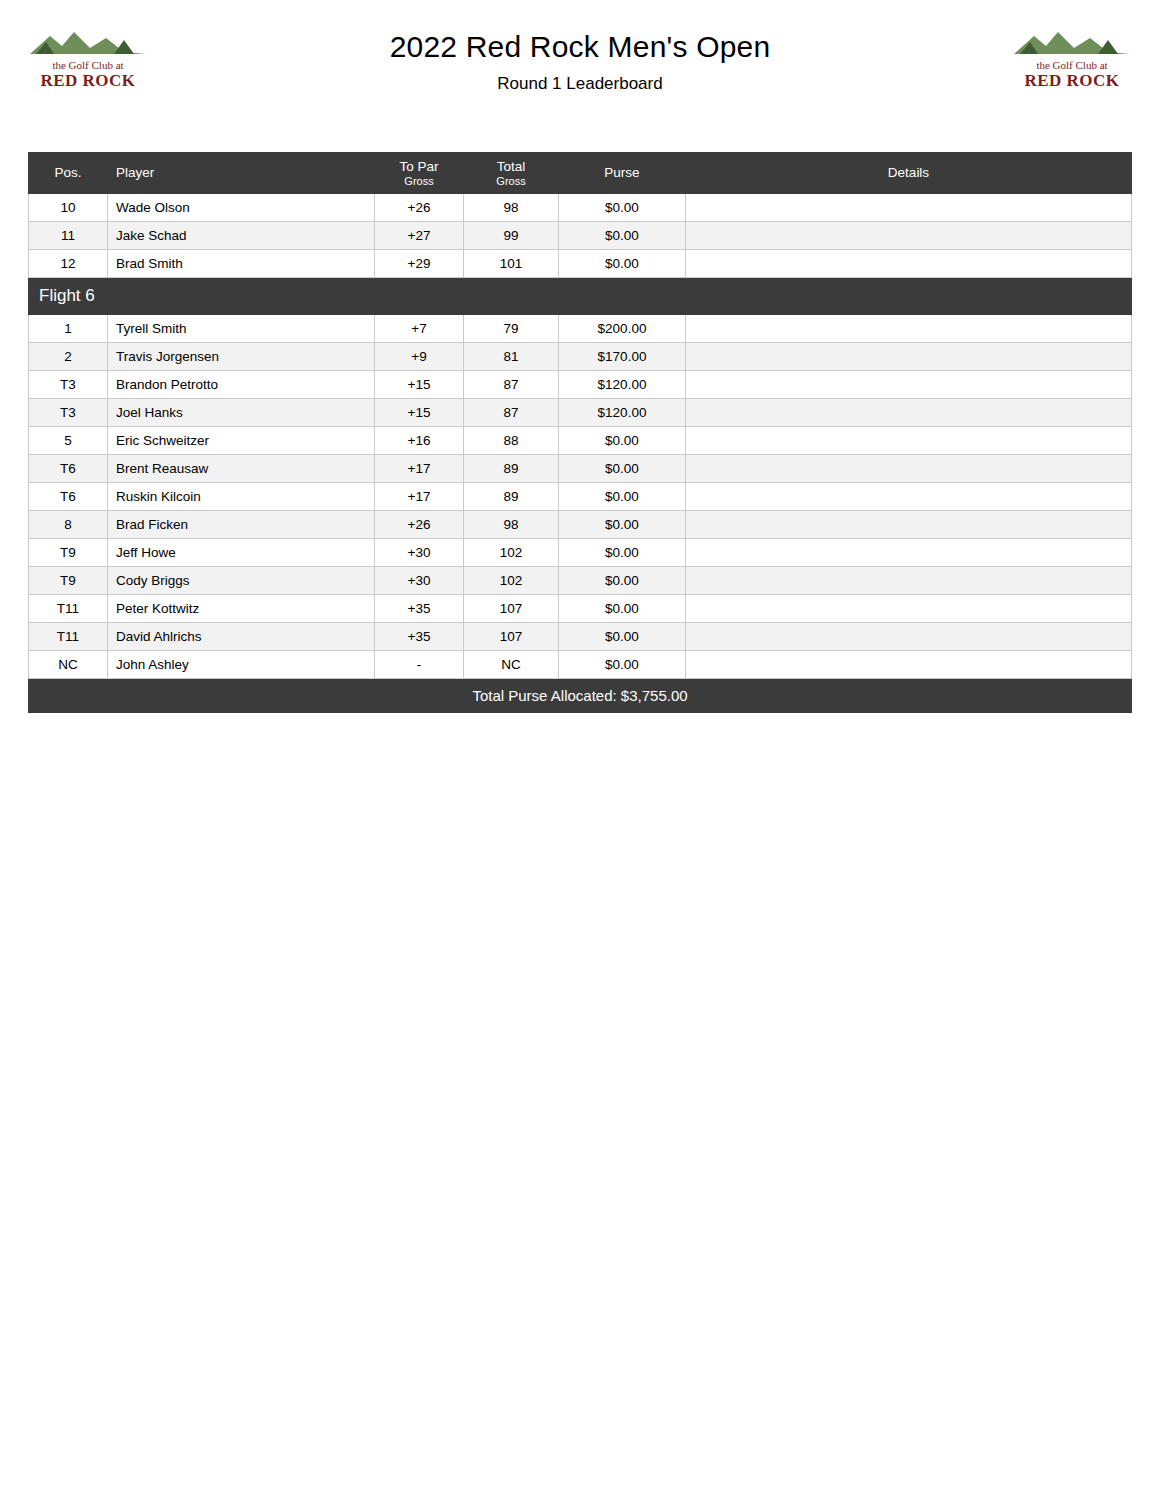the Golf Club at RED ROCK
2022 Red Rock Men's Open
Round 1 Leaderboard
the Golf Club at RED ROCK
| 10 | Wade Olson | +26 | 98 | $0.00 | |
| 11 | Jake Schad | +27 | 99 | $0.00 | |
| 12 | Brad Smith | +29 | 101 | $0.00 | |
| Flight 6 |
| Pos. | Player | To Par Gross | Total Gross | Purse | Details |
| 1 | Tyrell Smith | +7 | 79 | $200.00 | |
| 2 | Travis Jorgensen | +9 | 81 | $170.00 | |
| T3 | Brandon Petrotto | +15 | 87 | $120.00 | |
| T3 | Joel Hanks | +15 | 87 | $120.00 | |
| 5 | Eric Schweitzer | +16 | 88 | $0.00 | |
| T6 | Brent Reausaw | +17 | 89 | $0.00 | |
| T6 | Ruskin Kilcoin | +17 | 89 | $0.00 | |
| 8 | Brad Ficken | +26 | 98 | $0.00 | |
| T9 | Jeff Howe | +30 | 102 | $0.00 | |
| T9 | Cody Briggs | +30 | 102 | $0.00 | |
| T11 | Peter Kottwitz | +35 | 107 | $0.00 | |
| T11 | David Ahlrichs | +35 | 107 | $0.00 | |
| NC | John Ashley | - | NC | $0.00 | |
| Total Purse Allocated: $3,755.00 |